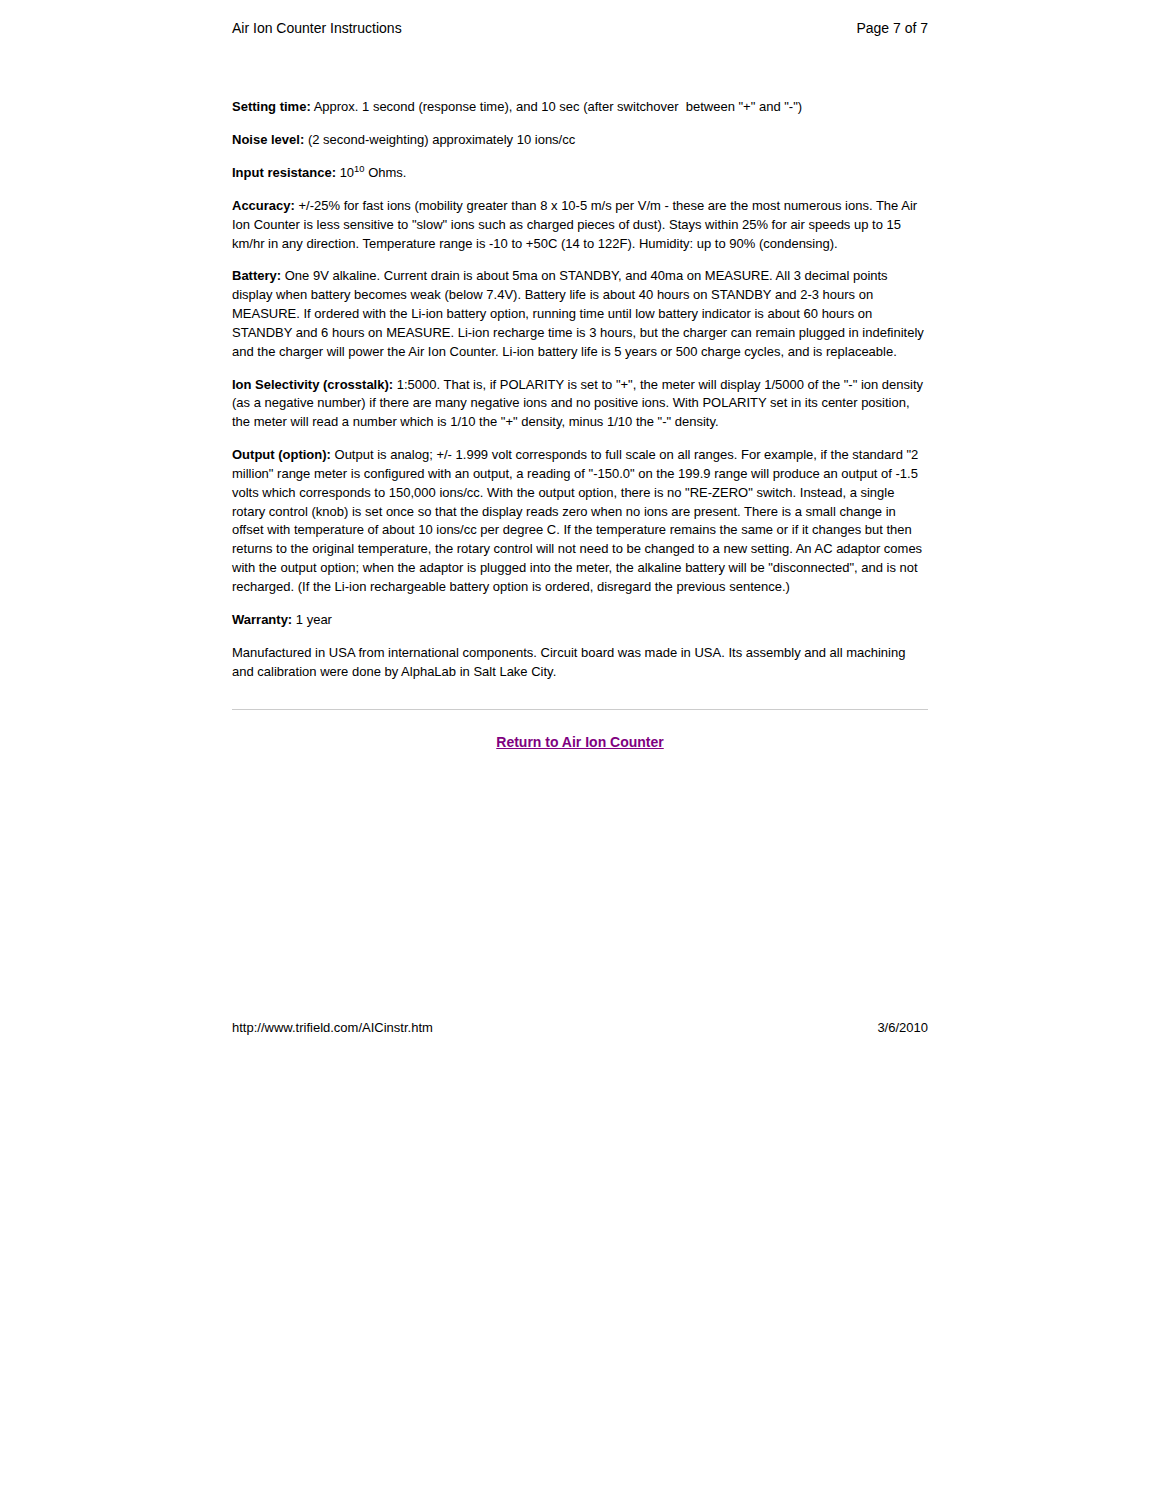Air Ion Counter Instructions Page 7 of 7
Setting time: Approx. 1 second (response time), and 10 sec (after switchover between "+" and "-")
Noise level: (2 second-weighting) approximately 10 ions/cc
Input resistance: 1010 Ohms.
Accuracy: +/-25% for fast ions (mobility greater than 8 x 10-5 m/s per V/m - these are the most numerous ions. The Air Ion Counter is less sensitive to "slow" ions such as charged pieces of dust). Stays within 25% for air speeds up to 15 km/hr in any direction. Temperature range is -10 to +50C (14 to 122F). Humidity: up to 90% (condensing).
Battery: One 9V alkaline. Current drain is about 5ma on STANDBY, and 40ma on MEASURE. All 3 decimal points display when battery becomes weak (below 7.4V). Battery life is about 40 hours on STANDBY and 2-3 hours on MEASURE. If ordered with the Li-ion battery option, running time until low battery indicator is about 60 hours on STANDBY and 6 hours on MEASURE. Li-ion recharge time is 3 hours, but the charger can remain plugged in indefinitely and the charger will power the Air Ion Counter. Li-ion battery life is 5 years or 500 charge cycles, and is replaceable.
Ion Selectivity (crosstalk): 1:5000. That is, if POLARITY is set to "+", the meter will display 1/5000 of the "-" ion density (as a negative number) if there are many negative ions and no positive ions. With POLARITY set in its center position, the meter will read a number which is 1/10 the "+" density, minus 1/10 the "-" density.
Output (option): Output is analog; +/- 1.999 volt corresponds to full scale on all ranges. For example, if the standard "2 million" range meter is configured with an output, a reading of "-150.0" on the 199.9 range will produce an output of -1.5 volts which corresponds to 150,000 ions/cc. With the output option, there is no "RE-ZERO" switch. Instead, a single rotary control (knob) is set once so that the display reads zero when no ions are present. There is a small change in offset with temperature of about 10 ions/cc per degree C. If the temperature remains the same or if it changes but then returns to the original temperature, the rotary control will not need to be changed to a new setting. An AC adaptor comes with the output option; when the adaptor is plugged into the meter, the alkaline battery will be "disconnected", and is not recharged. (If the Li-ion rechargeable battery option is ordered, disregard the previous sentence.)
Warranty: 1 year
Manufactured in USA from international components. Circuit board was made in USA. Its assembly and all machining and calibration were done by AlphaLab in Salt Lake City.
Return to Air Ion Counter
http://www.trifield.com/AICinstr.htm 3/6/2010